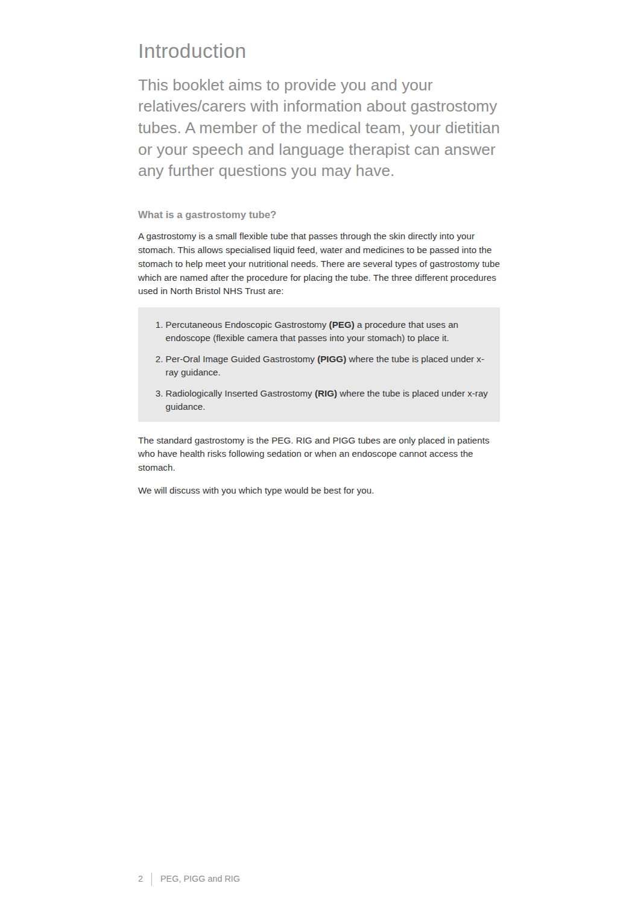Introduction
This booklet aims to provide you and your relatives/carers with information about gastrostomy tubes. A member of the medical team, your dietitian or your speech and language therapist can answer any further questions you may have.
What is a gastrostomy tube?
A gastrostomy is a small flexible tube that passes through the skin directly into your stomach. This allows specialised liquid feed, water and medicines to be passed into the stomach to help meet your nutritional needs. There are several types of gastrostomy tube which are named after the procedure for placing the tube. The three different procedures used in North Bristol NHS Trust are:
Percutaneous Endoscopic Gastrostomy (PEG) a procedure that uses an endoscope (flexible camera that passes into your stomach) to place it.
Per-Oral Image Guided Gastrostomy (PIGG) where the tube is placed under x-ray guidance.
Radiologically Inserted Gastrostomy (RIG) where the tube is placed under x-ray guidance.
The standard gastrostomy is the PEG. RIG and PIGG tubes are only placed in patients who have health risks following sedation or when an endoscope cannot access the stomach.
We will discuss with you which type would be best for you.
2 PEG, PIGG and RIG